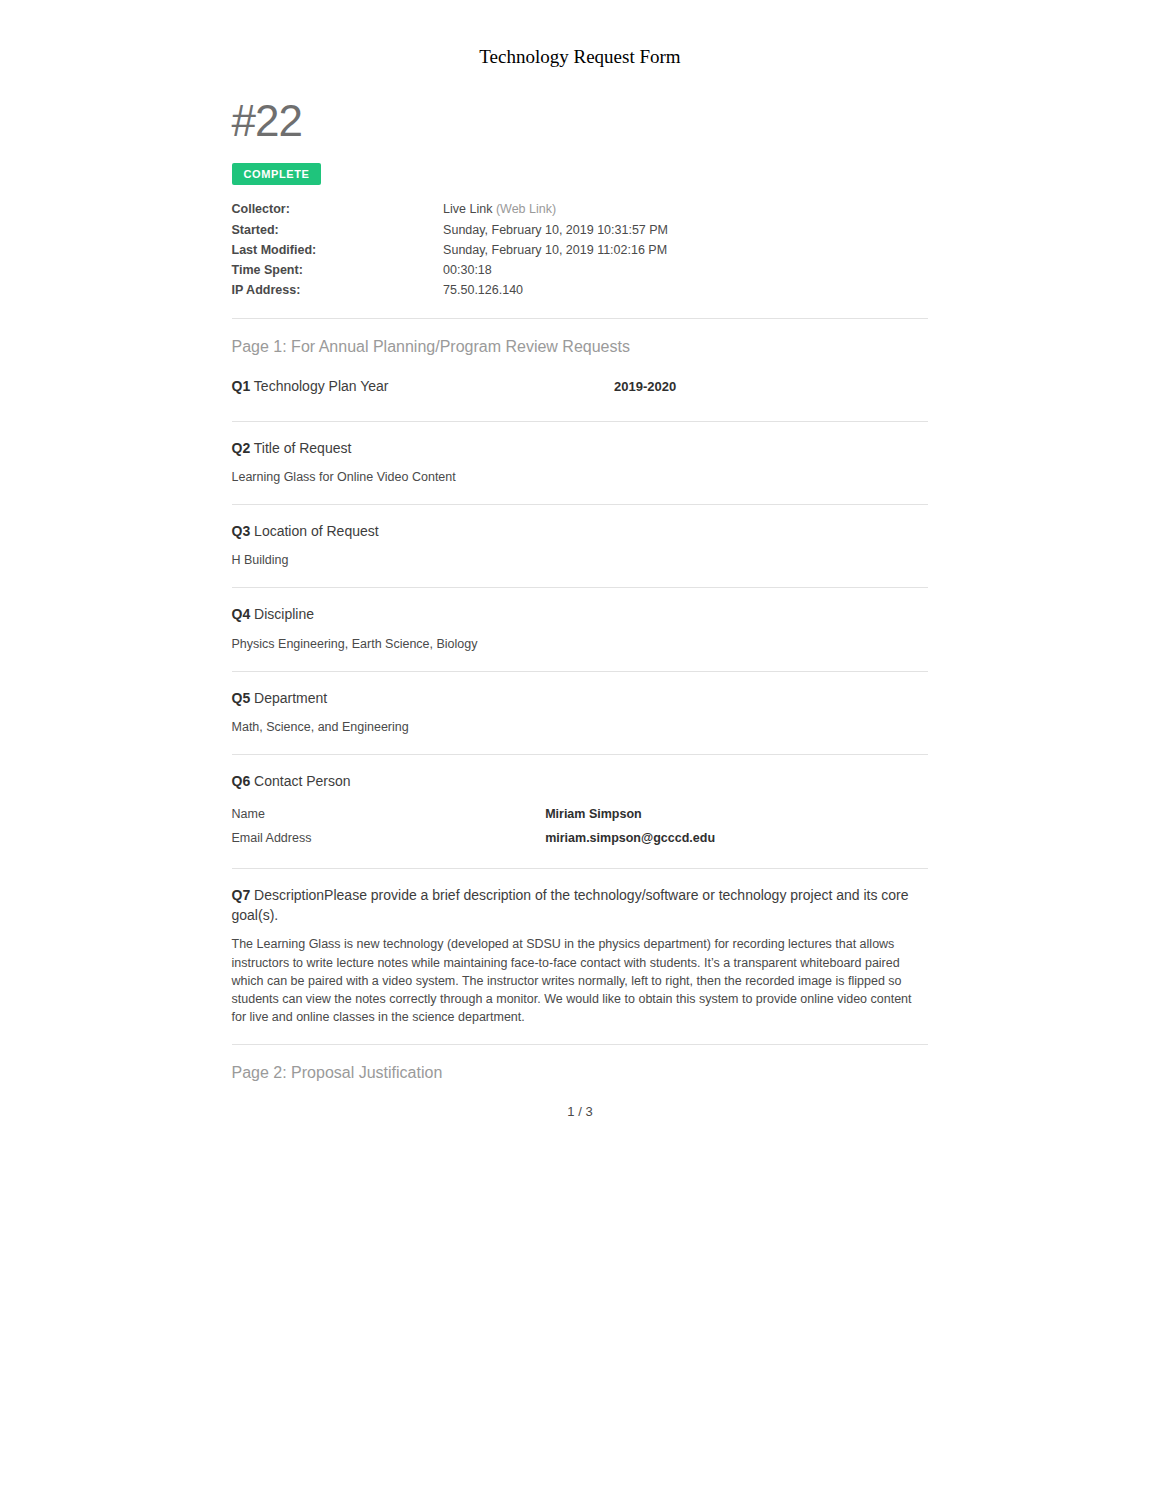Technology Request Form
#22
Complete
| Collector: | Live Link (Web Link) |
| Started: | Sunday, February 10, 2019 10:31:57 PM |
| Last Modified: | Sunday, February 10, 2019 11:02:16 PM |
| Time Spent: | 00:30:18 |
| IP Address: | 75.50.126.140 |
Page 1: For Annual Planning/Program Review Requests
Q1 Technology Plan Year
2019-2020
Q2 Title of Request
Learning Glass for Online Video Content
Q3 Location of Request
H Building
Q4 Discipline
Physics Engineering, Earth Science, Biology
Q5 Department
Math, Science, and Engineering
Q6 Contact Person
| Name | Miriam Simpson |
| Email Address | miriam.simpson@gcccd.edu |
Q7 DescriptionPlease provide a brief description of the technology/software or technology project and its core goal(s).
The Learning Glass is new technology (developed at SDSU in the physics department) for recording lectures that allows instructors to write lecture notes while maintaining face-to-face contact with students. It’s a transparent whiteboard paired which can be paired with a video system. The instructor writes normally, left to right, then the recorded image is flipped so students can view the notes correctly through a monitor. We would like to obtain this system to provide online video content for live and online classes in the science department.
Page 2: Proposal Justification
1 / 3